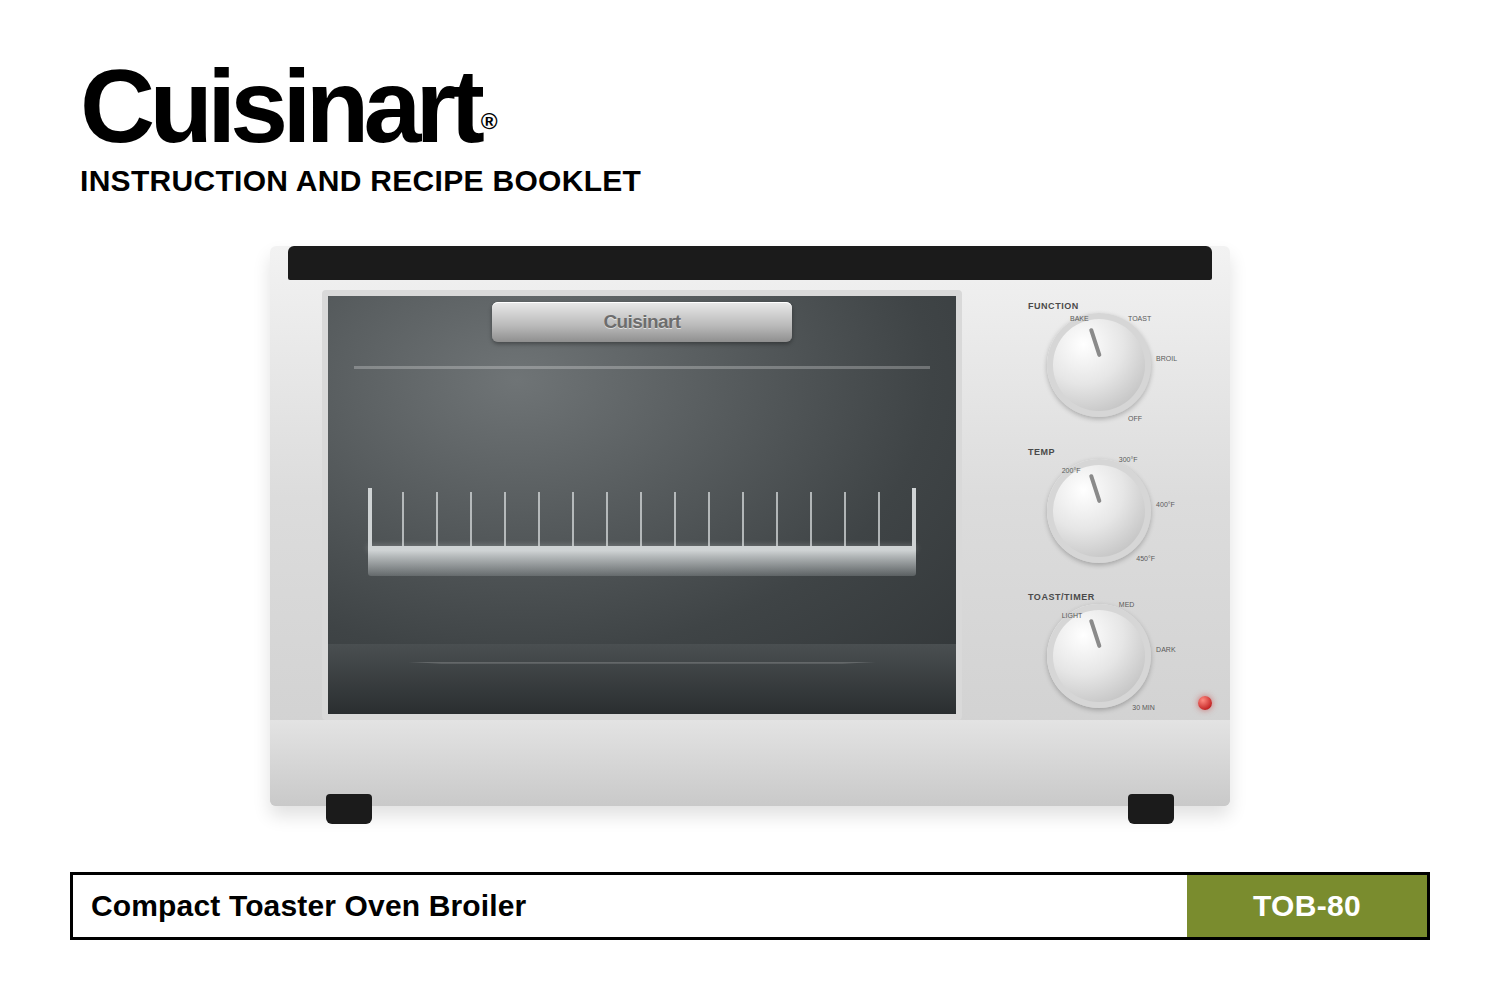Cuisinart®
Instruction and Recipe Booklet
Cuisinart
FUNCTION
BAKE TOAST BROIL OFF
TEMP
200°F 300°F 400°F 450°F
TOAST/TIMER
LIGHT MED DARK 30 MIN
Compact Toaster Oven Broiler
TOB-80